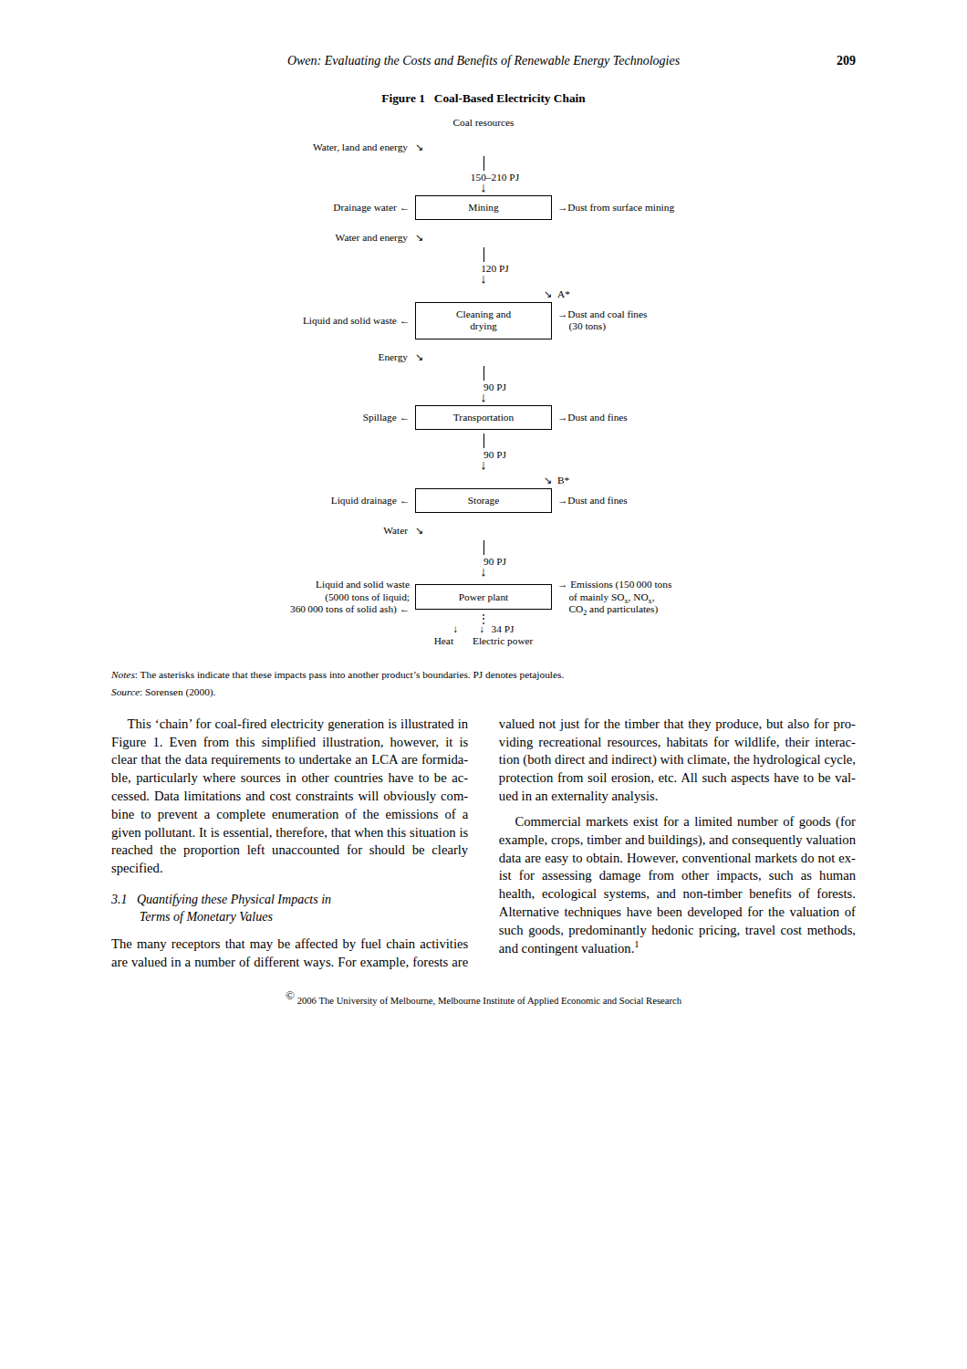Owen: Evaluating the Costs and Benefits of Renewable Energy Technologies 209
Figure 1 Coal-Based Electricity Chain
Coal resources
Water, land and energy
↘
150–210 PJ ↓
Drainage water
Mining
Dust from surface mining
Water and energy
↘
120 PJ ↓
↘
A*
Liquid and solid waste
Cleaning and
drying
Dust and coal fines
(30 tons)
Energy
↘
90 PJ ↓
Spillage
Transportation
Dust and fines
90 PJ ↓
↘
B*
Liquid drainage
Storage
Dust and fines
Water
↘
90 PJ ↓
Liquid and solid waste
(5000 tons of liquid;
360 000 tons of solid ash) ←
Power plant
→ Emissions (150 000 tons
of mainly SOx, NOx,
CO2 and particulates)
⋮ ↓ ↓ 34 PJ
Heat Electric power
Notes: The asterisks indicate that these impacts pass into another product’s boundaries. PJ denotes petajoules.
Source: Sorensen (2000).
This ‘chain’ for coal-fired electricity generation is illustrated in Figure 1. Even from this simplified illustration, however, it is clear that the data requirements to undertake an LCA are formidable, particularly where sources in other countries have to be accessed. Data limitations and cost constraints will obviously combine to prevent a complete enumeration of the emissions of a given pollutant. It is essential, therefore, that when this situation is reached the proportion left unaccounted for should be clearly specified.
3.1 Quantifying these Physical Impacts inTerms of Monetary Values
The many receptors that may be affected by fuel chain activities are valued in a number of different ways. For example, forests are valued not just for the timber that they produce, but also for providing recreational resources, habitats for wildlife, their interaction (both direct and indirect) with climate, the hydrological cycle, protection from soil erosion, etc. All such aspects have to be valued in an externality analysis.
Commercial markets exist for a limited number of goods (for example, crops, timber and buildings), and consequently valuation data are easy to obtain. However, conventional markets do not exist for assessing damage from other impacts, such as human health, ecological systems, and non-timber benefits of forests. Alternative techniques have been developed for the valuation of such goods, predominantly hedonic pricing, travel cost methods, and contingent valuation.1
© 2006 The University of Melbourne, Melbourne Institute of Applied Economic and Social Research